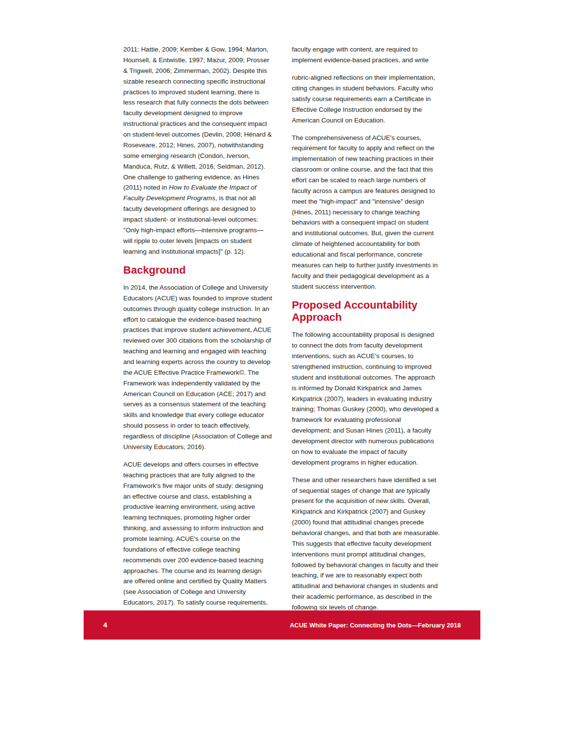2011; Hattie, 2009; Kember & Gow, 1994; Marton, Hounsell, & Entwistle, 1997; Mazur, 2009; Prosser & Trigwell, 2006; Zimmerman, 2002). Despite this sizable research connecting specific instructional practices to improved student learning, there is less research that fully connects the dots between faculty development designed to improve instructional practices and the consequent impact on student-level outcomes (Devlin, 2008; Hénard & Roseveare, 2012; Hines, 2007), notwithstanding some emerging research (Condon, Iverson, Manduca, Rutz, & Willett, 2016; Seidman, 2012). One challenge to gathering evidence, as Hines (2011) noted in How to Evaluate the Impact of Faculty Development Programs, is that not all faculty development offerings are designed to impact student- or institutional-level outcomes: "Only high-impact efforts—intensive programs—will ripple to outer levels [impacts on student learning and institutional impacts]" (p. 12).
Background
In 2014, the Association of College and University Educators (ACUE) was founded to improve student outcomes through quality college instruction. In an effort to catalogue the evidence-based teaching practices that improve student achievement, ACUE reviewed over 300 citations from the scholarship of teaching and learning and engaged with teaching and learning experts across the country to develop the ACUE Effective Practice Framework©. The Framework was independently validated by the American Council on Education (ACE; 2017) and serves as a consensus statement of the teaching skills and knowledge that every college educator should possess in order to teach effectively, regardless of discipline (Association of College and University Educators, 2016).
ACUE develops and offers courses in effective teaching practices that are fully aligned to the Framework's five major units of study: designing an effective course and class, establishing a productive learning environment, using active learning techniques, promoting higher order thinking, and assessing to inform instruction and promote learning. ACUE's course on the foundations of effective college teaching recommends over 200 evidence-based teaching approaches. The course and its learning design are offered online and certified by Quality Matters (see Association of College and University Educators, 2017). To satisfy course requirements, faculty engage with content, are required to implement evidence-based practices, and write
rubric-aligned reflections on their implementation, citing changes in student behaviors. Faculty who satisfy course requirements earn a Certificate in Effective College Instruction endorsed by the American Council on Education.
The comprehensiveness of ACUE's courses, requirement for faculty to apply and reflect on the implementation of new teaching practices in their classroom or online course, and the fact that this effort can be scaled to reach large numbers of faculty across a campus are features designed to meet the "high-impact" and "intensive" design (Hines, 2011) necessary to change teaching behaviors with a consequent impact on student and institutional outcomes. But, given the current climate of heightened accountability for both educational and fiscal performance, concrete measures can help to further justify investments in faculty and their pedagogical development as a student success intervention.
Proposed Accountability Approach
The following accountability proposal is designed to connect the dots from faculty development interventions, such as ACUE's courses, to strengthened instruction, continuing to improved student and institutional outcomes. The approach is informed by Donald Kirkpatrick and James Kirkpatrick (2007), leaders in evaluating industry training; Thomas Guskey (2000), who developed a framework for evaluating professional development; and Susan Hines (2011), a faculty development director with numerous publications on how to evaluate the impact of faculty development programs in higher education.
These and other researchers have identified a set of sequential stages of change that are typically present for the acquisition of new skills. Overall, Kirkpatrick and Kirkpatrick (2007) and Guskey (2000) found that attitudinal changes precede behavioral changes, and that both are measurable. This suggests that effective faculty development interventions must prompt attitudinal changes, followed by behavioral changes in faculty and their teaching, if we are to reasonably expect both attitudinal and behavioral changes in students and their academic performance, as described in the following six levels of change.
4 ACUE White Paper: Connecting the Dots—February 2018